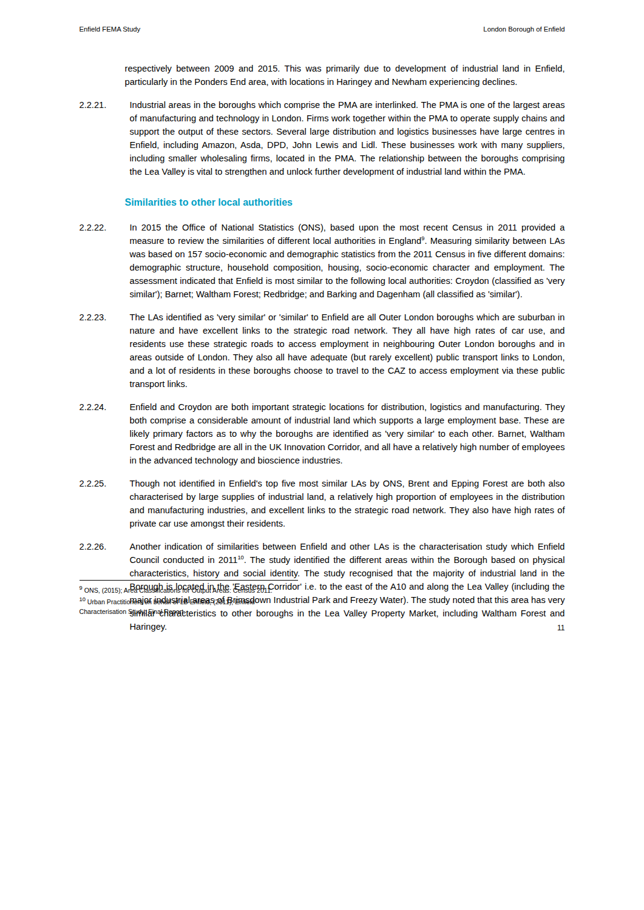Enfield FEMA Study London Borough of Enfield
respectively between 2009 and 2015. This was primarily due to development of industrial land in Enfield, particularly in the Ponders End area, with locations in Haringey and Newham experiencing declines.
2.2.21.
Industrial areas in the boroughs which comprise the PMA are interlinked. The PMA is one of the largest areas of manufacturing and technology in London. Firms work together within the PMA to operate supply chains and support the output of these sectors. Several large distribution and logistics businesses have large centres in Enfield, including Amazon, Asda, DPD, John Lewis and Lidl. These businesses work with many suppliers, including smaller wholesaling firms, located in the PMA. The relationship between the boroughs comprising the Lea Valley is vital to strengthen and unlock further development of industrial land within the PMA.
Similarities to other local authorities
2.2.22.
In 2015 the Office of National Statistics (ONS), based upon the most recent Census in 2011 provided a measure to review the similarities of different local authorities in England9. Measuring similarity between LAs was based on 157 socio-economic and demographic statistics from the 2011 Census in five different domains: demographic structure, household composition, housing, socio-economic character and employment. The assessment indicated that Enfield is most similar to the following local authorities: Croydon (classified as 'very similar'); Barnet; Waltham Forest; Redbridge; and Barking and Dagenham (all classified as 'similar').
2.2.23.
The LAs identified as 'very similar' or 'similar' to Enfield are all Outer London boroughs which are suburban in nature and have excellent links to the strategic road network. They all have high rates of car use, and residents use these strategic roads to access employment in neighbouring Outer London boroughs and in areas outside of London. They also all have adequate (but rarely excellent) public transport links to London, and a lot of residents in these boroughs choose to travel to the CAZ to access employment via these public transport links.
2.2.24.
Enfield and Croydon are both important strategic locations for distribution, logistics and manufacturing. They both comprise a considerable amount of industrial land which supports a large employment base. These are likely primary factors as to why the boroughs are identified as 'very similar' to each other. Barnet, Waltham Forest and Redbridge are all in the UK Innovation Corridor, and all have a relatively high number of employees in the advanced technology and bioscience industries.
2.2.25.
Though not identified in Enfield's top five most similar LAs by ONS, Brent and Epping Forest are both also characterised by large supplies of industrial land, a relatively high proportion of employees in the distribution and manufacturing industries, and excellent links to the strategic road network. They also have high rates of private car use amongst their residents.
2.2.26.
Another indication of similarities between Enfield and other LAs is the characterisation study which Enfield Council conducted in 201110. The study identified the different areas within the Borough based on physical characteristics, history and social identity. The study recognised that the majority of industrial land in the Borough is located in the 'Eastern Corridor' i.e. to the east of the A10 and along the Lea Valley (including the major industrial areas of Brimsdown Industrial Park and Freezy Water). The study noted that this area has very similar characteristics to other boroughs in the Lea Valley Property Market, including Waltham Forest and Haringey.
9 ONS, (2015); Area Classifications for Output Areas: Census 2011.
10 Urban Practitioners on behalf of LB Enfield, (2011); Enfield Characterisation Study: Final Report.
11